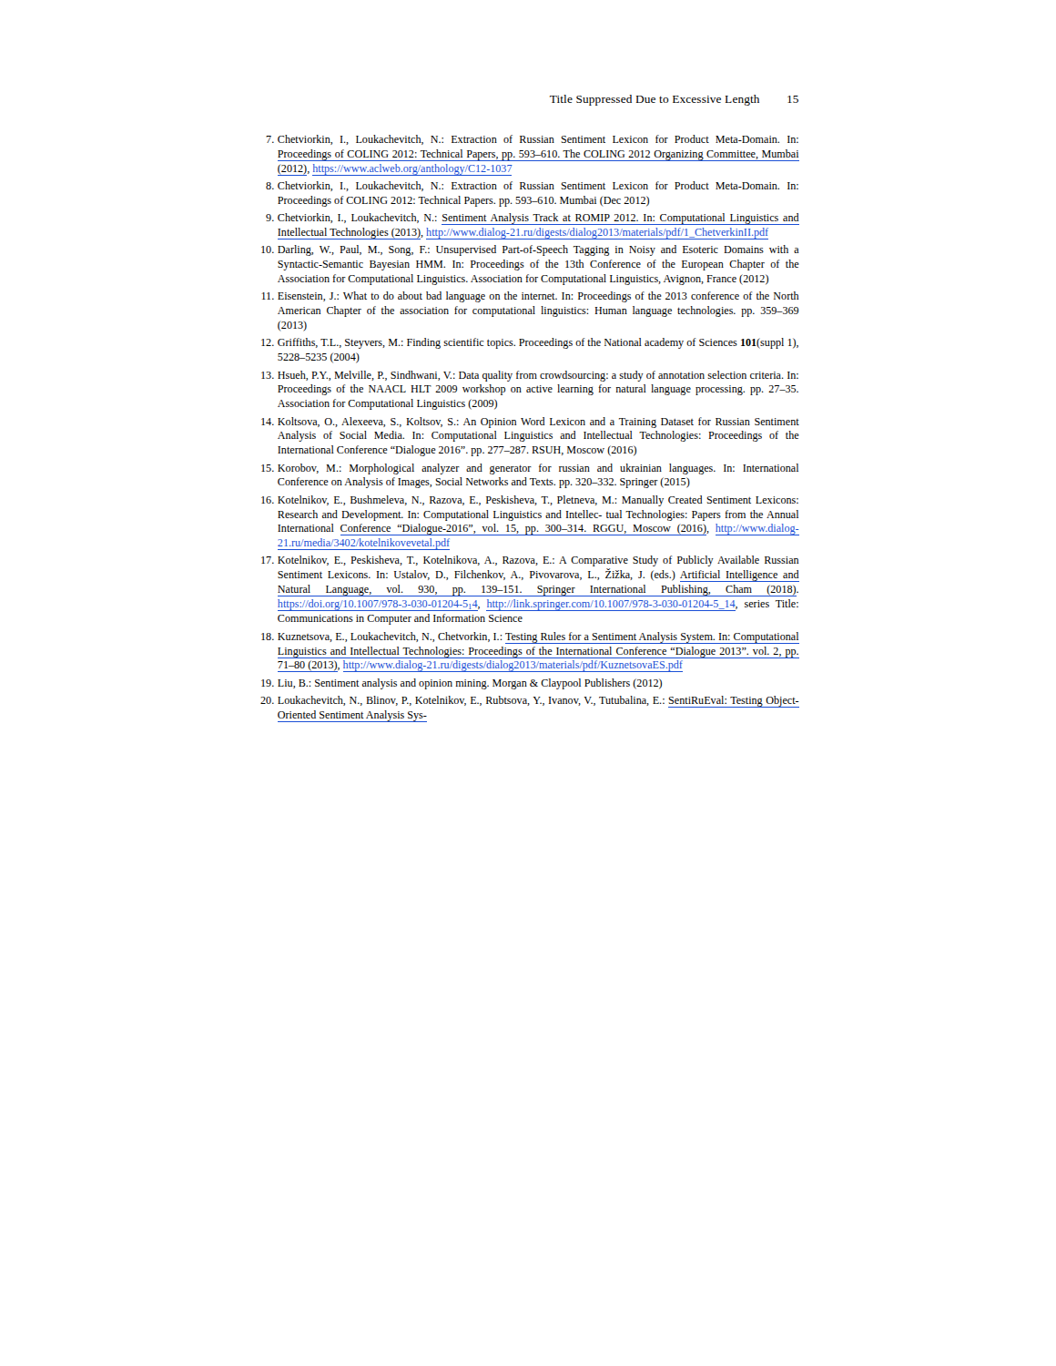Title Suppressed Due to Excessive Length15
7. Chetviorkin, I., Loukachevitch, N.: Extraction of Russian Sentiment Lexicon for Product Meta-Domain. In: Proceedings of COLING 2012: Technical Papers, pp. 593–610. The COLING 2012 Organizing Committee, Mumbai (2012), https://www.aclweb.org/anthology/C12-1037
8. Chetviorkin, I., Loukachevitch, N.: Extraction of Russian Sentiment Lexicon for Product Meta-Domain. In: Proceedings of COLING 2012: Technical Papers. pp. 593–610. Mumbai (Dec 2012)
9. Chetviorkin, I., Loukachevitch, N.: Sentiment Analysis Track at ROMIP 2012. In: Computational Linguistics and Intellectual Technologies (2013), http://www.dialog-21.ru/digests/dialog2013/materials/pdf/1_ChetverkinII.pdf
10. Darling, W., Paul, M., Song, F.: Unsupervised Part-of-Speech Tagging in Noisy and Esoteric Domains with a Syntactic-Semantic Bayesian HMM. In: Proceedings of the 13th Conference of the European Chapter of the Association for Computational Linguistics. Association for Computational Linguistics, Avignon, France (2012)
11. Eisenstein, J.: What to do about bad language on the internet. In: Proceedings of the 2013 conference of the North American Chapter of the association for computational linguistics: Human language technologies. pp. 359–369 (2013)
12. Griffiths, T.L., Steyvers, M.: Finding scientific topics. Proceedings of the National academy of Sciences 101(suppl 1), 5228–5235 (2004)
13. Hsueh, P.Y., Melville, P., Sindhwani, V.: Data quality from crowdsourcing: a study of annotation selection criteria. In: Proceedings of the NAACL HLT 2009 workshop on active learning for natural language processing. pp. 27–35. Association for Computational Linguistics (2009)
14. Koltsova, O., Alexeeva, S., Koltsov, S.: An Opinion Word Lexicon and a Training Dataset for Russian Sentiment Analysis of Social Media. In: Computational Linguistics and Intellectual Technologies: Proceedings of the International Conference “Dialogue 2016”. pp. 277–287. RSUH, Moscow (2016)
15. Korobov, M.: Morphological analyzer and generator for russian and ukrainian languages. In: International Conference on Analysis of Images, Social Networks and Texts. pp. 320–332. Springer (2015)
16. Kotelnikov, E., Bushmeleva, N., Razova, E., Peskisheva, T., Pletneva, M.: Manually Created Sentiment Lexicons: Research and Development. In: Computational Linguistics and Intellec- tual Technologies: Papers from the Annual International Conference “Dialogue-2016”, vol. 15, pp. 300–314. RGGU, Moscow (2016), http://www.dialog-21.ru/media/3402/kotelnikovevetal.pdf
17. Kotelnikov, E., Peskisheva, T., Kotelnikova, A., Razova, E.: A Comparative Study of Publicly Available Russian Sentiment Lexicons. In: Ustalov, D., Filchenkov, A., Pivovarova, L., Žižka, J. (eds.) Artificial Intelligence and Natural Language, vol. 930, pp. 139–151. Springer International Publishing, Cham (2018). https://doi.org/10.1007/978-3-030-01204-514, http://link.springer.com/10.1007/978-3-030-01204-5_14, series Title: Communications in Computer and Information Science
18. Kuznetsova, E., Loukachevitch, N., Chetvorkin, I.: Testing Rules for a Sentiment Analysis System. In: Computational Linguistics and Intellectual Technologies: Proceedings of the International Conference “Dialogue 2013”. vol. 2, pp. 71–80 (2013), http://www.dialog-21.ru/digests/dialog2013/materials/pdf/KuznetsovaES.pdf
19. Liu, B.: Sentiment analysis and opinion mining. Morgan & Claypool Publishers (2012)
20. Loukachevitch, N., Blinov, P., Kotelnikov, E., Rubtsova, Y., Ivanov, V., Tutubalina, E.: SentiRuEval: Testing Object-Oriented Sentiment Analysis Sys-